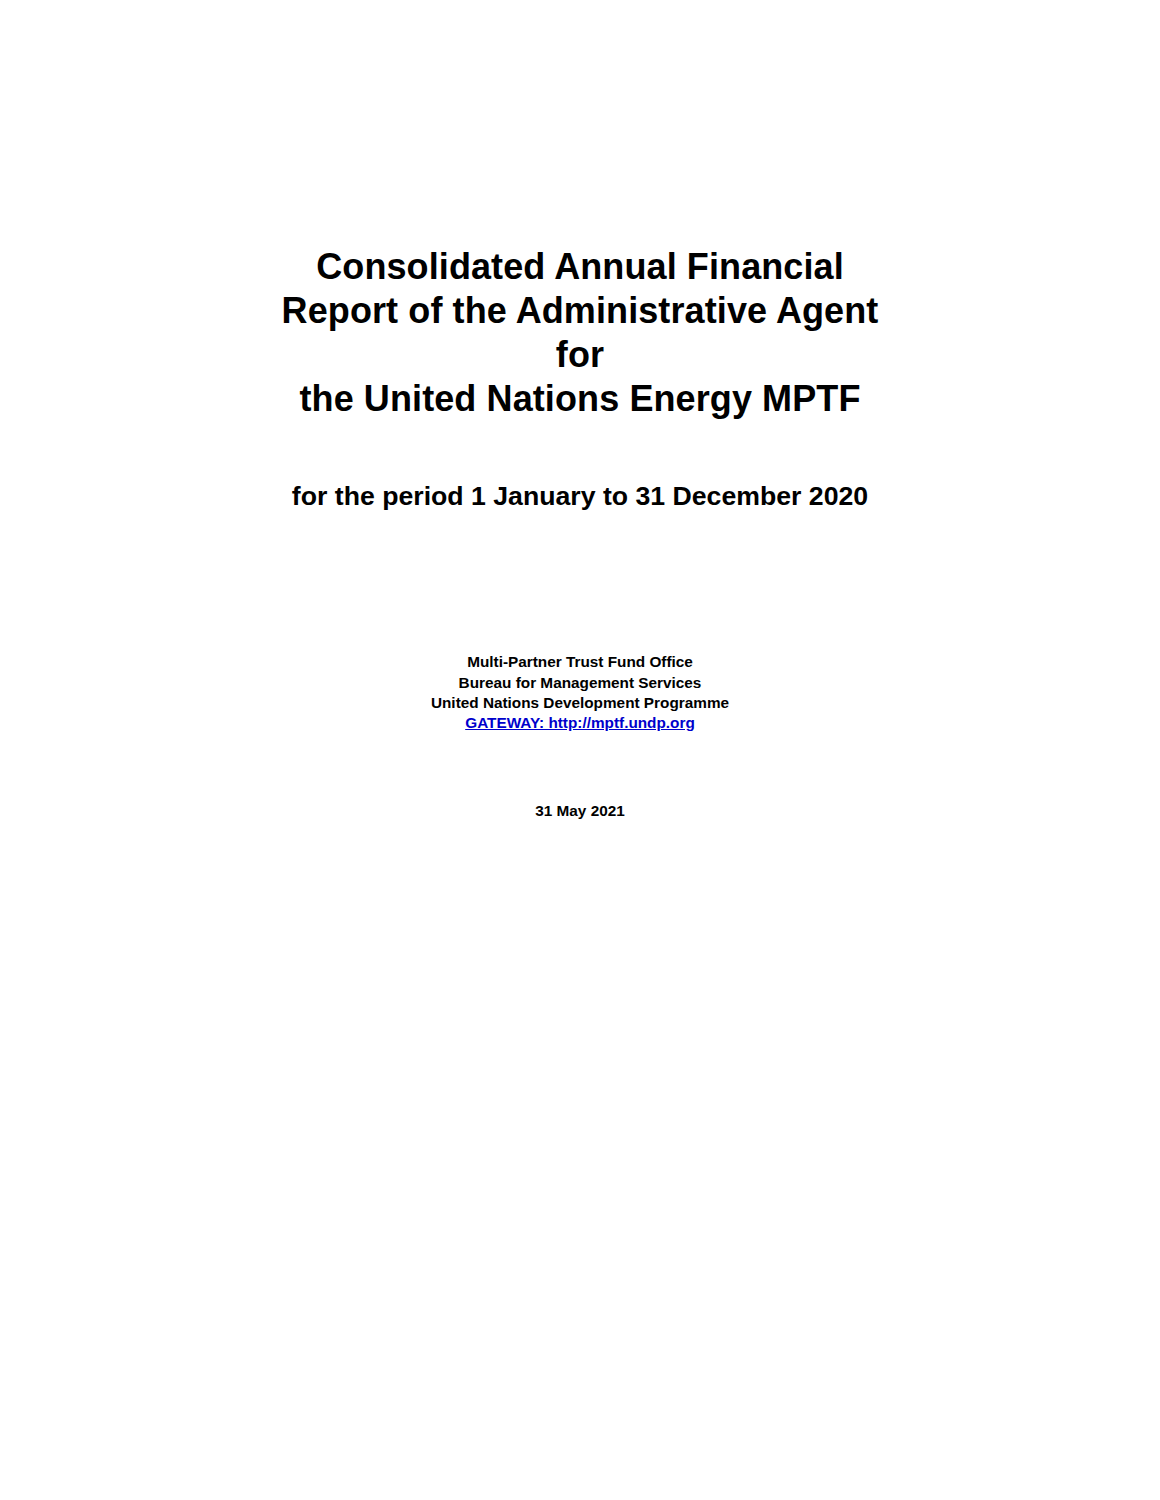Consolidated Annual Financial
Report of the Administrative Agent
for
the United Nations Energy MPTF
for the period 1 January to 31 December 2020
Multi-Partner Trust Fund Office
Bureau for Management Services
United Nations Development Programme
GATEWAY: http://mptf.undp.org
31 May 2021